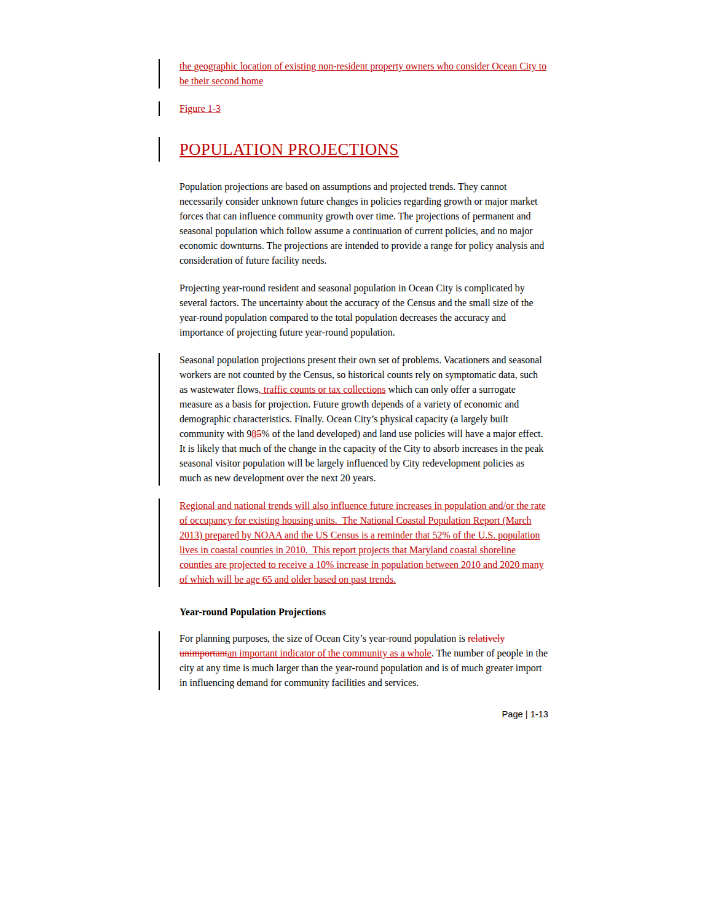the geographic location of existing non-resident property owners who consider Ocean City to be their second home
Figure 1-3
POPULATION PROJECTIONS
Population projections are based on assumptions and projected trends. They cannot necessarily consider unknown future changes in policies regarding growth or major market forces that can influence community growth over time. The projections of permanent and seasonal population which follow assume a continuation of current policies, and no major economic downturns. The projections are intended to provide a range for policy analysis and consideration of future facility needs.
Projecting year-round resident and seasonal population in Ocean City is complicated by several factors. The uncertainty about the accuracy of the Census and the small size of the year-round population compared to the total population decreases the accuracy and importance of projecting future year-round population.
Seasonal population projections present their own set of problems. Vacationers and seasonal workers are not counted by the Census, so historical counts rely on symptomatic data, such as wastewater flows, traffic counts or tax collections which can only offer a surrogate measure as a basis for projection. Future growth depends of a variety of economic and demographic characteristics. Finally. Ocean City’s physical capacity (a largely built community with 985% of the land developed) and land use policies will have a major effect. It is likely that much of the change in the capacity of the City to absorb increases in the peak seasonal visitor population will be largely influenced by City redevelopment policies as much as new development over the next 20 years.
Regional and national trends will also influence future increases in population and/or the rate of occupancy for existing housing units. The National Coastal Population Report (March 2013) prepared by NOAA and the US Census is a reminder that 52% of the U.S. population lives in coastal counties in 2010. This report projects that Maryland coastal shoreline counties are projected to receive a 10% increase in population between 2010 and 2020 many of which will be age 65 and older based on past trends.
Year-round Population Projections
For planning purposes, the size of Ocean City’s year-round population is relatively unimportant an important indicator of the community as a whole. The number of people in the city at any time is much larger than the year-round population and is of much greater import in influencing demand for community facilities and services.
Page | 1-13